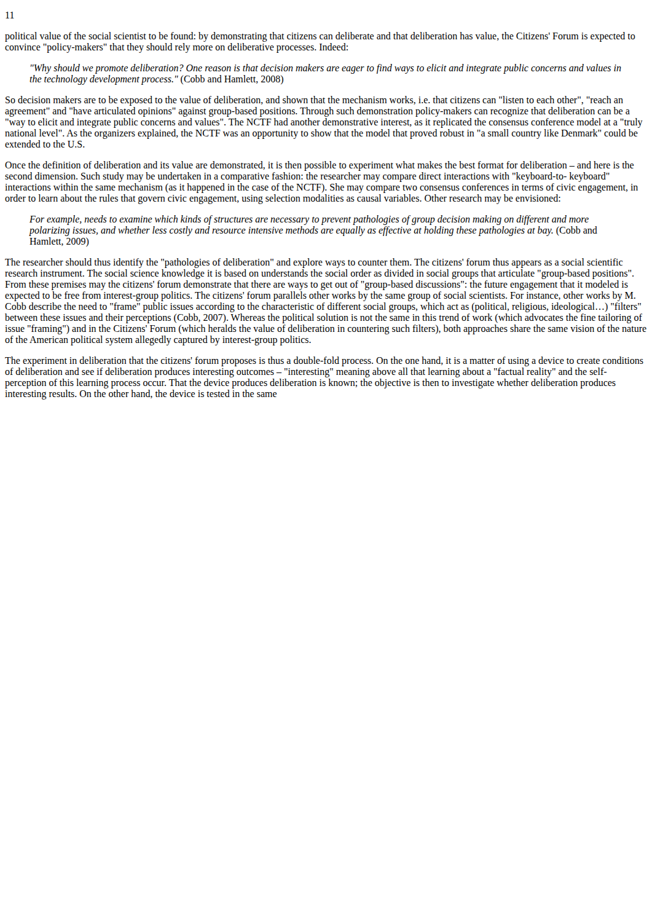11
political value of the social scientist to be found: by demonstrating that citizens can deliberate and that deliberation has value, the Citizens' Forum is expected to convince "policy-makers" that they should rely more on deliberative processes. Indeed:
"Why should we promote deliberation? One reason is that decision makers are eager to find ways to elicit and integrate public concerns and values in the technology development process." (Cobb and Hamlett, 2008)
So decision makers are to be exposed to the value of deliberation, and shown that the mechanism works, i.e. that citizens can "listen to each other", "reach an agreement" and "have articulated opinions" against group-based positions. Through such demonstration policy-makers can recognize that deliberation can be a "way to elicit and integrate public concerns and values". The NCTF had another demonstrative interest, as it replicated the consensus conference model at a "truly national level". As the organizers explained, the NCTF was an opportunity to show that the model that proved robust in "a small country like Denmark" could be extended to the U.S.
Once the definition of deliberation and its value are demonstrated, it is then possible to experiment what makes the best format for deliberation – and here is the second dimension. Such study may be undertaken in a comparative fashion: the researcher may compare direct interactions with "keyboard-to- keyboard" interactions within the same mechanism (as it happened in the case of the NCTF). She may compare two consensus conferences in terms of civic engagement, in order to learn about the rules that govern civic engagement, using selection modalities as causal variables. Other research may be envisioned:
For example, needs to examine which kinds of structures are necessary to prevent pathologies of group decision making on different and more polarizing issues, and whether less costly and resource intensive methods are equally as effective at holding these pathologies at bay. (Cobb and Hamlett, 2009)
The researcher should thus identify the "pathologies of deliberation" and explore ways to counter them. The citizens' forum thus appears as a social scientific research instrument. The social science knowledge it is based on understands the social order as divided in social groups that articulate "group-based positions". From these premises may the citizens' forum demonstrate that there are ways to get out of "group-based discussions": the future engagement that it modeled is expected to be free from interest-group politics. The citizens' forum parallels other works by the same group of social scientists. For instance, other works by M. Cobb describe the need to "frame" public issues according to the characteristic of different social groups, which act as (political, religious, ideological…) "filters" between these issues and their perceptions (Cobb, 2007). Whereas the political solution is not the same in this trend of work (which advocates the fine tailoring of issue "framing") and in the Citizens' Forum (which heralds the value of deliberation in countering such filters), both approaches share the same vision of the nature of the American political system allegedly captured by interest-group politics.
The experiment in deliberation that the citizens' forum proposes is thus a double-fold process. On the one hand, it is a matter of using a device to create conditions of deliberation and see if deliberation produces interesting outcomes – "interesting" meaning above all that learning about a "factual reality" and the self-perception of this learning process occur. That the device produces deliberation is known; the objective is then to investigate whether deliberation produces interesting results. On the other hand, the device is tested in the same